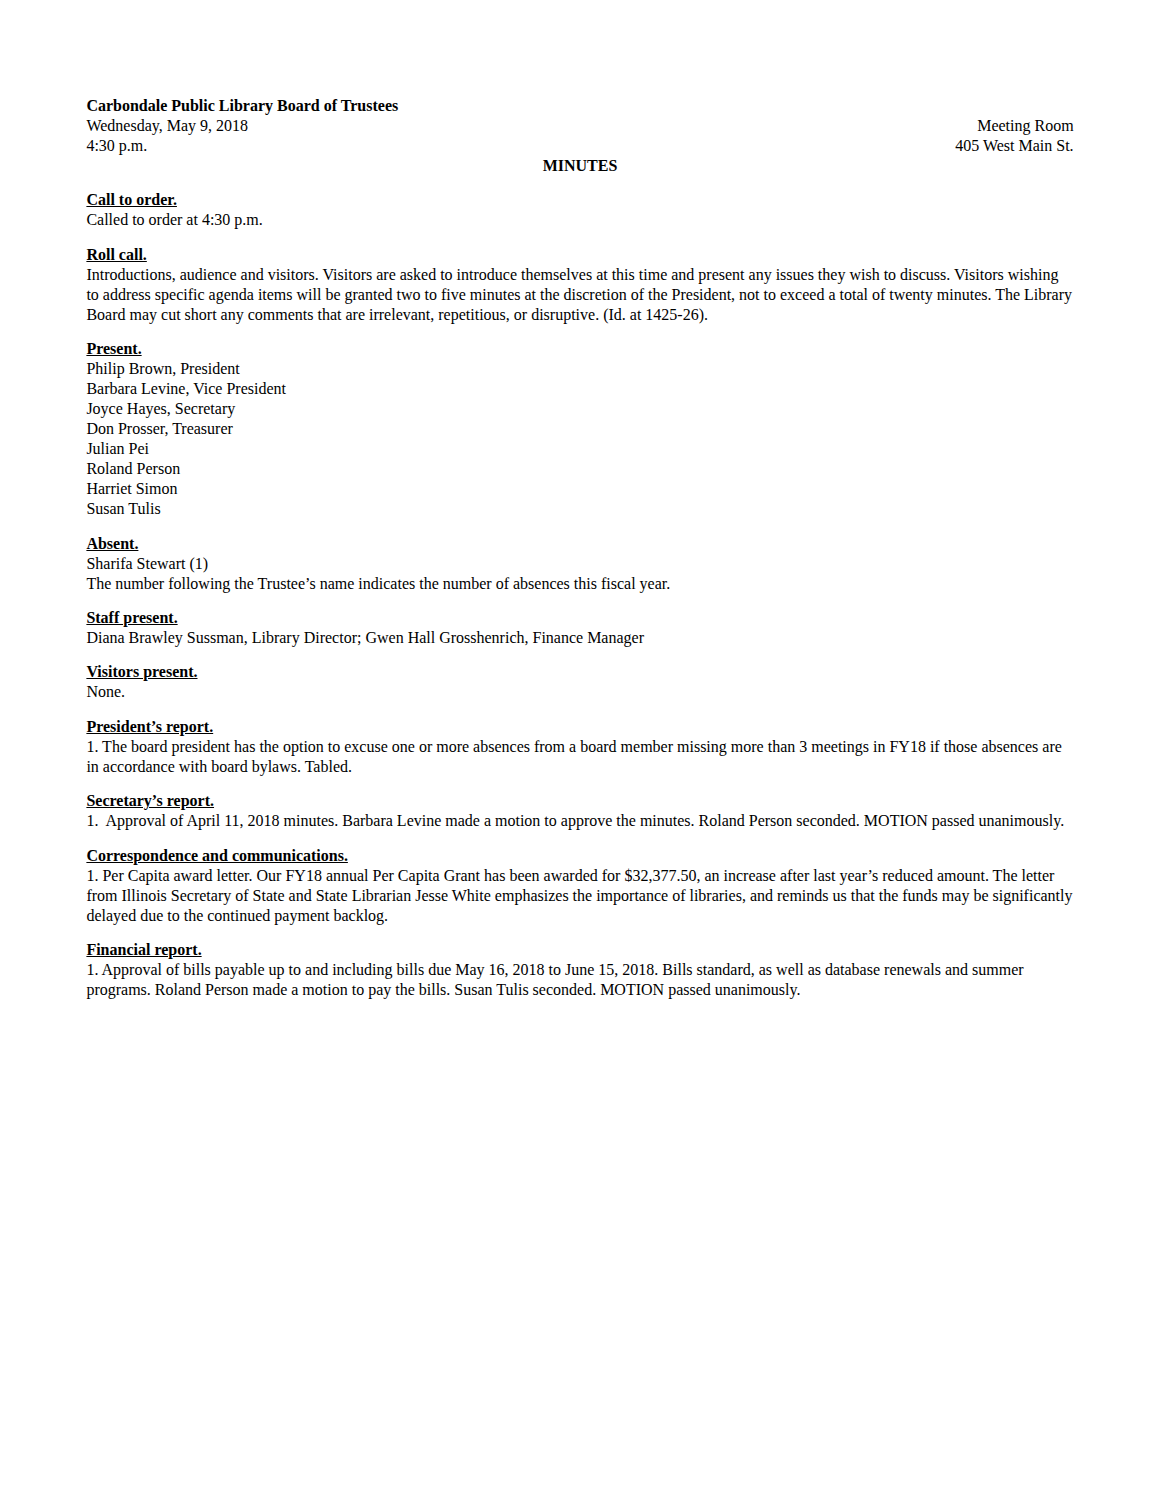Carbondale Public Library Board of Trustees
Wednesday, May 9, 2018
Meeting Room
4:30 p.m.
405 West Main St.
MINUTES
Call to order.
Called to order at 4:30 p.m.
Roll call.
Introductions, audience and visitors. Visitors are asked to introduce themselves at this time and present any issues they wish to discuss. Visitors wishing to address specific agenda items will be granted two to five minutes at the discretion of the President, not to exceed a total of twenty minutes. The Library Board may cut short any comments that are irrelevant, repetitious, or disruptive. (Id. at 1425-26).
Present.
Philip Brown, President
Barbara Levine, Vice President
Joyce Hayes, Secretary
Don Prosser, Treasurer
Julian Pei
Roland Person
Harriet Simon
Susan Tulis
Absent.
Sharifa Stewart (1)
The number following the Trustee’s name indicates the number of absences this fiscal year.
Staff present.
Diana Brawley Sussman, Library Director; Gwen Hall Grosshenrich, Finance Manager
Visitors present.
None.
President’s report.
1. The board president has the option to excuse one or more absences from a board member missing more than 3 meetings in FY18 if those absences are in accordance with board bylaws. Tabled.
Secretary’s report.
1. Approval of April 11, 2018 minutes. Barbara Levine made a motion to approve the minutes. Roland Person seconded. MOTION passed unanimously.
Correspondence and communications.
1. Per Capita award letter. Our FY18 annual Per Capita Grant has been awarded for $32,377.50, an increase after last year’s reduced amount. The letter from Illinois Secretary of State and State Librarian Jesse White emphasizes the importance of libraries, and reminds us that the funds may be significantly delayed due to the continued payment backlog.
Financial report.
1. Approval of bills payable up to and including bills due May 16, 2018 to June 15, 2018. Bills standard, as well as database renewals and summer programs. Roland Person made a motion to pay the bills. Susan Tulis seconded. MOTION passed unanimously.